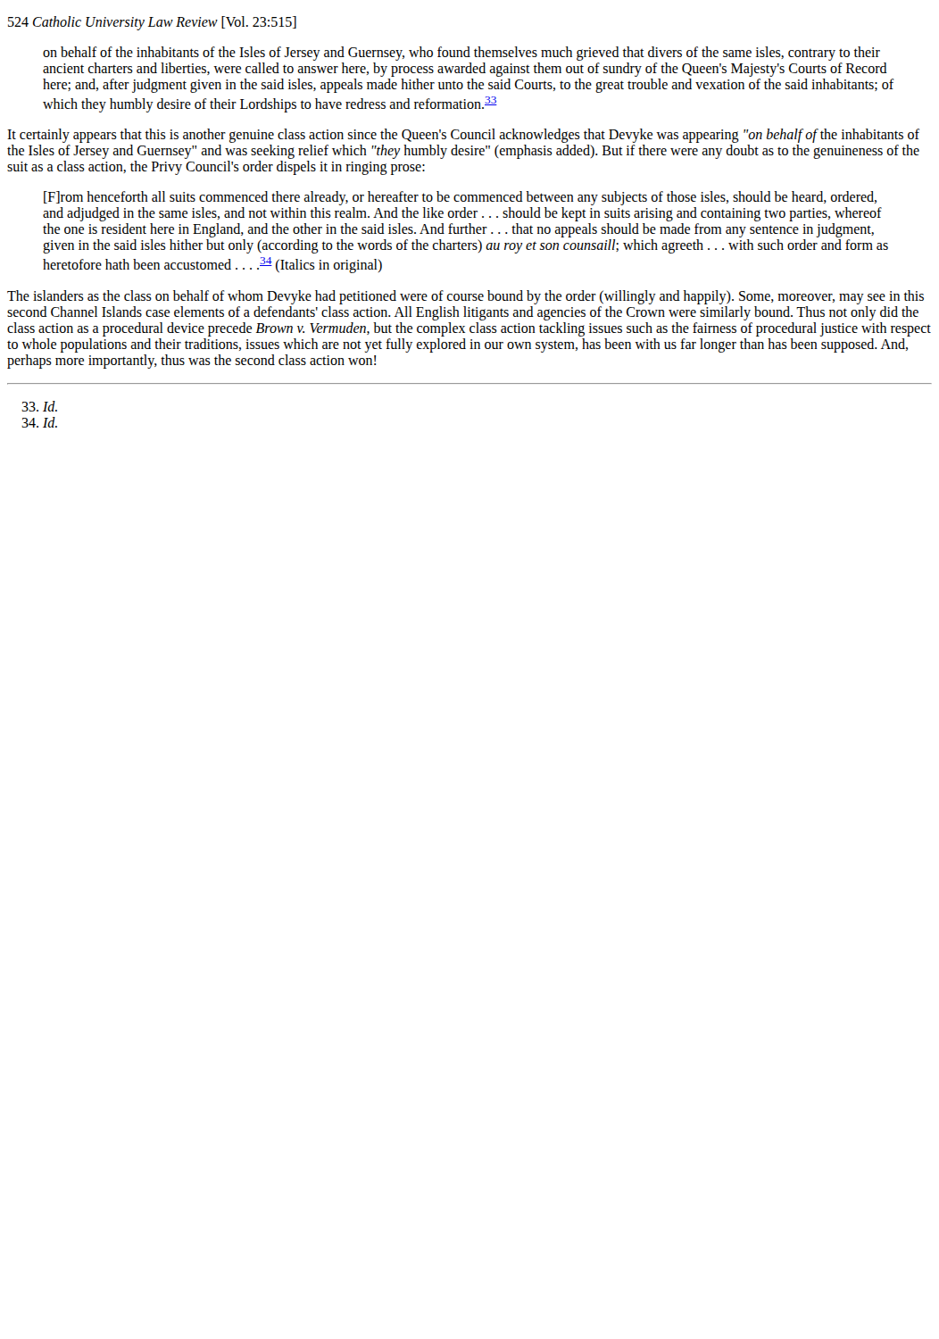524 Catholic University Law Review [Vol. 23:515]
on behalf of the inhabitants of the Isles of Jersey and Guernsey, who found themselves much grieved that divers of the same isles, contrary to their ancient charters and liberties, were called to answer here, by process awarded against them out of sundry of the Queen's Majesty's Courts of Record here; and, after judgment given in the said isles, appeals made hither unto the said Courts, to the great trouble and vexation of the said inhabitants; of which they humbly desire of their Lordships to have redress and reformation.33
It certainly appears that this is another genuine class action since the Queen's Council acknowledges that Devyke was appearing "on behalf of the inhabitants of the Isles of Jersey and Guernsey" and was seeking relief which "they humbly desire" (emphasis added). But if there were any doubt as to the genuineness of the suit as a class action, the Privy Council's order dispels it in ringing prose:
[F]rom henceforth all suits commenced there already, or hereafter to be commenced between any subjects of those isles, should be heard, ordered, and adjudged in the same isles, and not within this realm. And the like order . . . should be kept in suits arising and containing two parties, whereof the one is resident here in England, and the other in the said isles. And further . . . that no appeals should be made from any sentence in judgment, given in the said isles hither but only (according to the words of the charters) au roy et son counsaill; which agreeth . . . with such order and form as heretofore hath been accustomed . . . .34 (Italics in original)
The islanders as the class on behalf of whom Devyke had petitioned were of course bound by the order (willingly and happily). Some, moreover, may see in this second Channel Islands case elements of a defendants' class action. All English litigants and agencies of the Crown were similarly bound. Thus not only did the class action as a procedural device precede Brown v. Vermuden, but the complex class action tackling issues such as the fairness of procedural justice with respect to whole populations and their traditions, issues which are not yet fully explored in our own system, has been with us far longer than has been supposed. And, perhaps more importantly, thus was the second class action won!
Id.
Id.